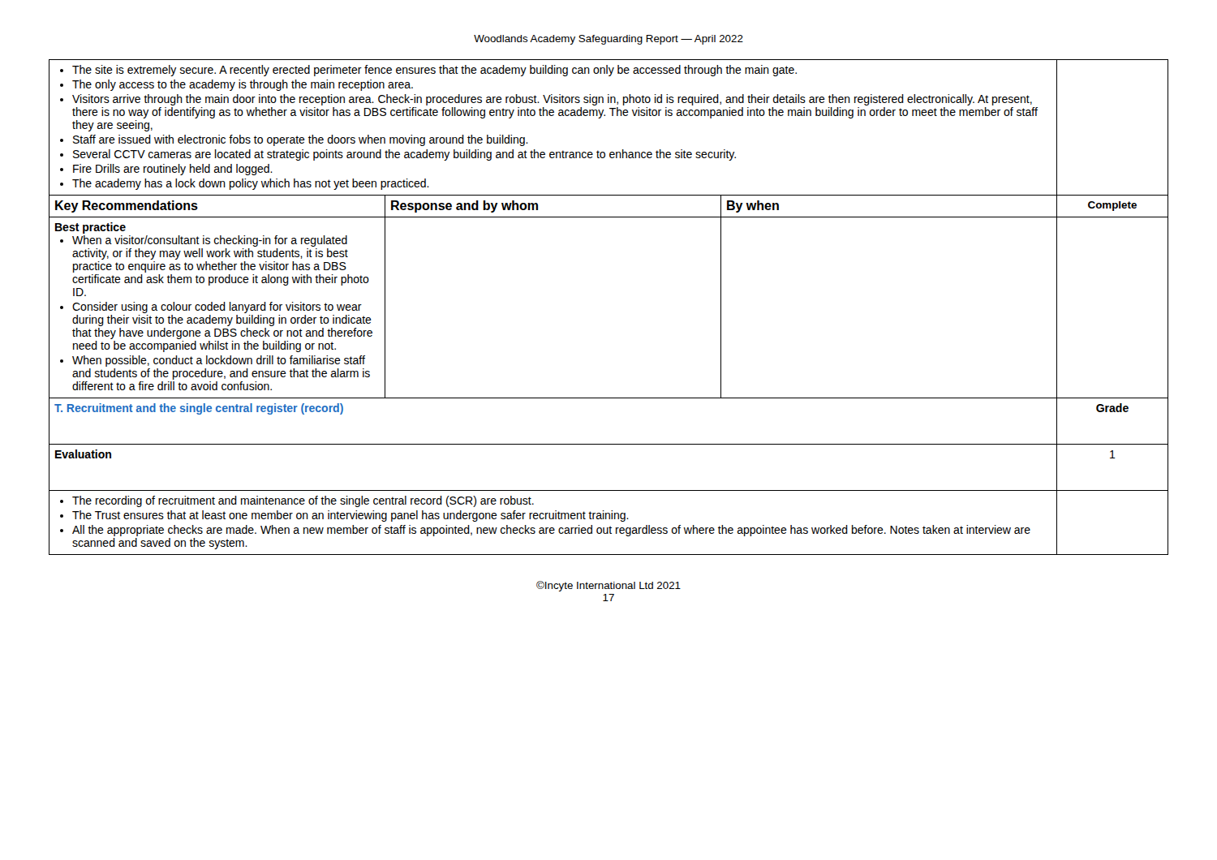Woodlands Academy Safeguarding Report — April 2022
| The site is extremely secure. A recently erected perimeter fence ensures that the academy building can only be accessed through the main gate. The only access to the academy is through the main reception area. Visitors arrive through the main door into the reception area. Check-in procedures are robust. Visitors sign in, photo id is required, and their details are then registered electronically. At present, there is no way of identifying as to whether a visitor has a DBS certificate following entry into the academy. The visitor is accompanied into the main building in order to meet the member of staff they are seeing, Staff are issued with electronic fobs to operate the doors when moving around the building. Several CCTV cameras are located at strategic points around the academy building and at the entrance to enhance the site security. Fire Drills are routinely held and logged. The academy has a lock down policy which has not yet been practiced. | |
| Key Recommendations | Response and by whom | By when | Complete |
| Best practice When a visitor/consultant is checking-in for a regulated activity, or if they may well work with students, it is best practice to enquire as to whether the visitor has a DBS certificate and ask them to produce it along with their photo ID. Consider using a colour coded lanyard for visitors to wear during their visit to the academy building in order to indicate that they have undergone a DBS check or not and therefore need to be accompanied whilst in the building or not. When possible, conduct a lockdown drill to familiarise staff and students of the procedure, and ensure that the alarm is different to a fire drill to avoid confusion. | | | |
| T. Recruitment and the single central register (record) | Grade |
| Evaluation | 1 |
| The recording of recruitment and maintenance of the single central record (SCR) are robust. The Trust ensures that at least one member on an interviewing panel has undergone safer recruitment training. All the appropriate checks are made. When a new member of staff is appointed, new checks are carried out regardless of where the appointee has worked before. Notes taken at interview are scanned and saved on the system. | |
©Incyte International Ltd 2021
17